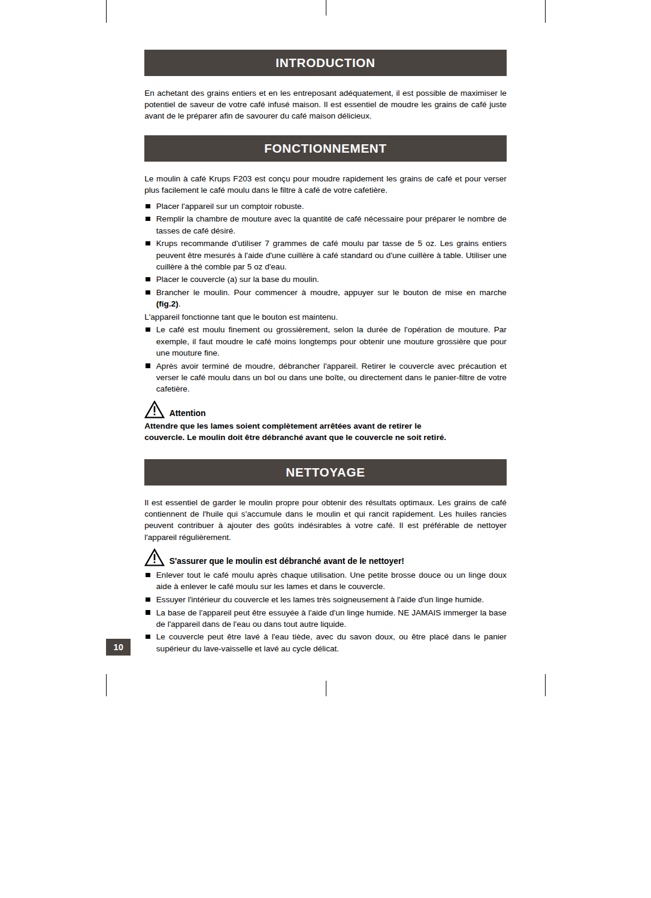INTRODUCTION
En achetant des grains entiers et en les entreposant adéquatement, il est possible de maximiser le potentiel de saveur de votre café infusé maison. Il est essentiel de moudre les grains de café juste avant de le préparer afin de savourer du café maison délicieux.
FONCTIONNEMENT
Le moulin à café Krups F203 est conçu pour moudre rapidement les grains de café et pour verser plus facilement le café moulu dans le filtre à café de votre cafetière.
Placer l'appareil sur un comptoir robuste.
Remplir la chambre de mouture avec la quantité de café nécessaire pour préparer le nombre de tasses de café désiré.
Krups recommande d'utiliser 7 grammes de café moulu par tasse de 5 oz. Les grains entiers peuvent être mesurés à l'aide d'une cuillère à café standard ou d'une cuillère à table. Utiliser une cuillère à thé comble par 5 oz d'eau.
Placer le couvercle (a) sur la base du moulin.
Brancher le moulin. Pour commencer à moudre, appuyer sur le bouton de mise en marche (fig.2).
L'appareil fonctionne tant que le bouton est maintenu.
Le café est moulu finement ou grossièrement, selon la durée de l'opération de mouture. Par exemple, il faut moudre le café moins longtemps pour obtenir une mouture grossière que pour une mouture fine.
Après avoir terminé de moudre, débrancher l'appareil. Retirer le couvercle avec précaution et verser le café moulu dans un bol ou dans une boîte, ou directement dans le panier-filtre de votre cafetière.
Attention
Attendre que les lames soient complètement arrêtées avant de retirer le
couvercle. Le moulin doit être débranché avant que le couvercle ne soit retiré.
NETTOYAGE
Il est essentiel de garder le moulin propre pour obtenir des résultats optimaux. Les grains de café contiennent de l'huile qui s'accumule dans le moulin et qui rancit rapidement. Les huiles rancies peuvent contribuer à ajouter des goûts indésirables à votre café. Il est préférable de nettoyer l'appareil régulièrement.
S'assurer que le moulin est débranché avant de le nettoyer!
Enlever tout le café moulu après chaque utilisation. Une petite brosse douce ou un linge doux aide à enlever le café moulu sur les lames et dans le couvercle.
Essuyer l'intérieur du couvercle et les lames très soigneusement à l'aide d'un linge humide.
La base de l'appareil peut être essuyée à l'aide d'un linge humide. NE JAMAIS immerger la base de l'appareil dans de l'eau ou dans tout autre liquide.
Le couvercle peut être lavé à l'eau tiède, avec du savon doux, ou être placé dans le panier supérieur du lave-vaisselle et lavé au cycle délicat.
10